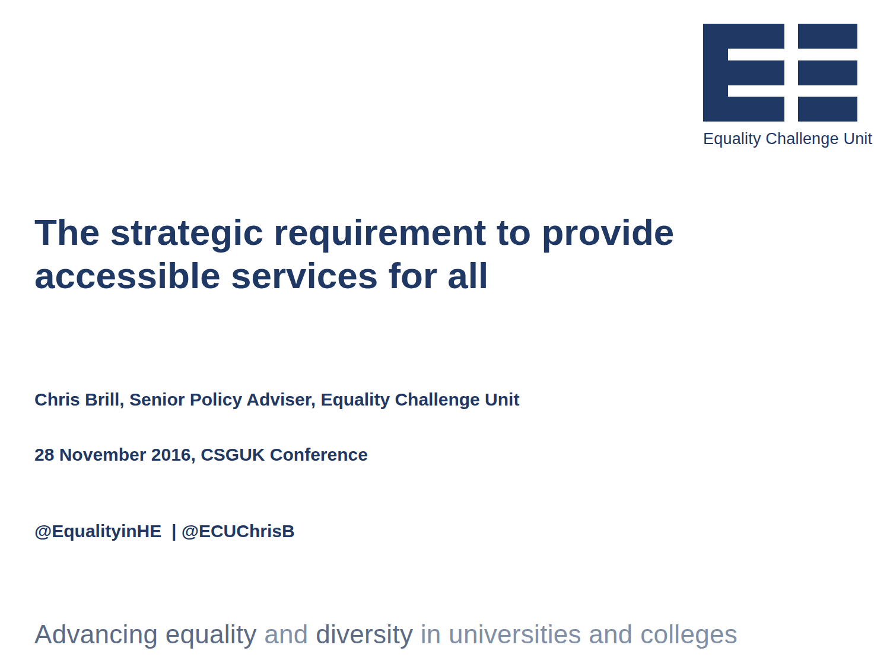Equality Challenge Unit
The strategic requirement to provide accessible services for all
Chris Brill, Senior Policy Adviser, Equality Challenge Unit
28 November 2016, CSGUK Conference
@EqualityinHE | @ECUChrisB
Advancing equality and diversity in universities and colleges